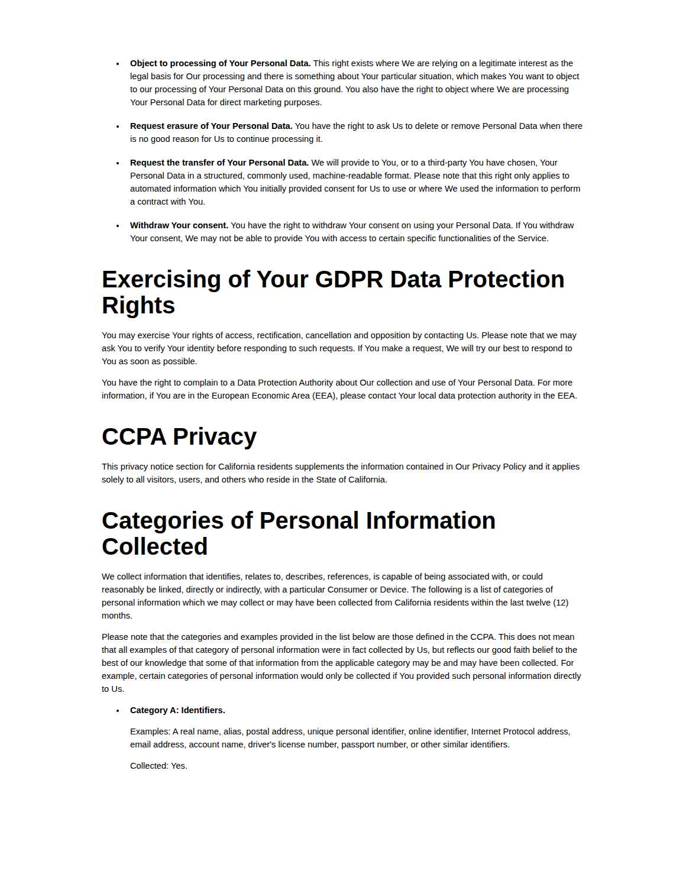Object to processing of Your Personal Data. This right exists where We are relying on a legitimate interest as the legal basis for Our processing and there is something about Your particular situation, which makes You want to object to our processing of Your Personal Data on this ground. You also have the right to object where We are processing Your Personal Data for direct marketing purposes.
Request erasure of Your Personal Data. You have the right to ask Us to delete or remove Personal Data when there is no good reason for Us to continue processing it.
Request the transfer of Your Personal Data. We will provide to You, or to a third-party You have chosen, Your Personal Data in a structured, commonly used, machine-readable format. Please note that this right only applies to automated information which You initially provided consent for Us to use or where We used the information to perform a contract with You.
Withdraw Your consent. You have the right to withdraw Your consent on using your Personal Data. If You withdraw Your consent, We may not be able to provide You with access to certain specific functionalities of the Service.
Exercising of Your GDPR Data Protection Rights
You may exercise Your rights of access, rectification, cancellation and opposition by contacting Us. Please note that we may ask You to verify Your identity before responding to such requests. If You make a request, We will try our best to respond to You as soon as possible.
You have the right to complain to a Data Protection Authority about Our collection and use of Your Personal Data. For more information, if You are in the European Economic Area (EEA), please contact Your local data protection authority in the EEA.
CCPA Privacy
This privacy notice section for California residents supplements the information contained in Our Privacy Policy and it applies solely to all visitors, users, and others who reside in the State of California.
Categories of Personal Information Collected
We collect information that identifies, relates to, describes, references, is capable of being associated with, or could reasonably be linked, directly or indirectly, with a particular Consumer or Device. The following is a list of categories of personal information which we may collect or may have been collected from California residents within the last twelve (12) months.
Please note that the categories and examples provided in the list below are those defined in the CCPA. This does not mean that all examples of that category of personal information were in fact collected by Us, but reflects our good faith belief to the best of our knowledge that some of that information from the applicable category may be and may have been collected. For example, certain categories of personal information would only be collected if You provided such personal information directly to Us.
Category A: Identifiers.
Examples: A real name, alias, postal address, unique personal identifier, online identifier, Internet Protocol address, email address, account name, driver's license number, passport number, or other similar identifiers.
Collected: Yes.